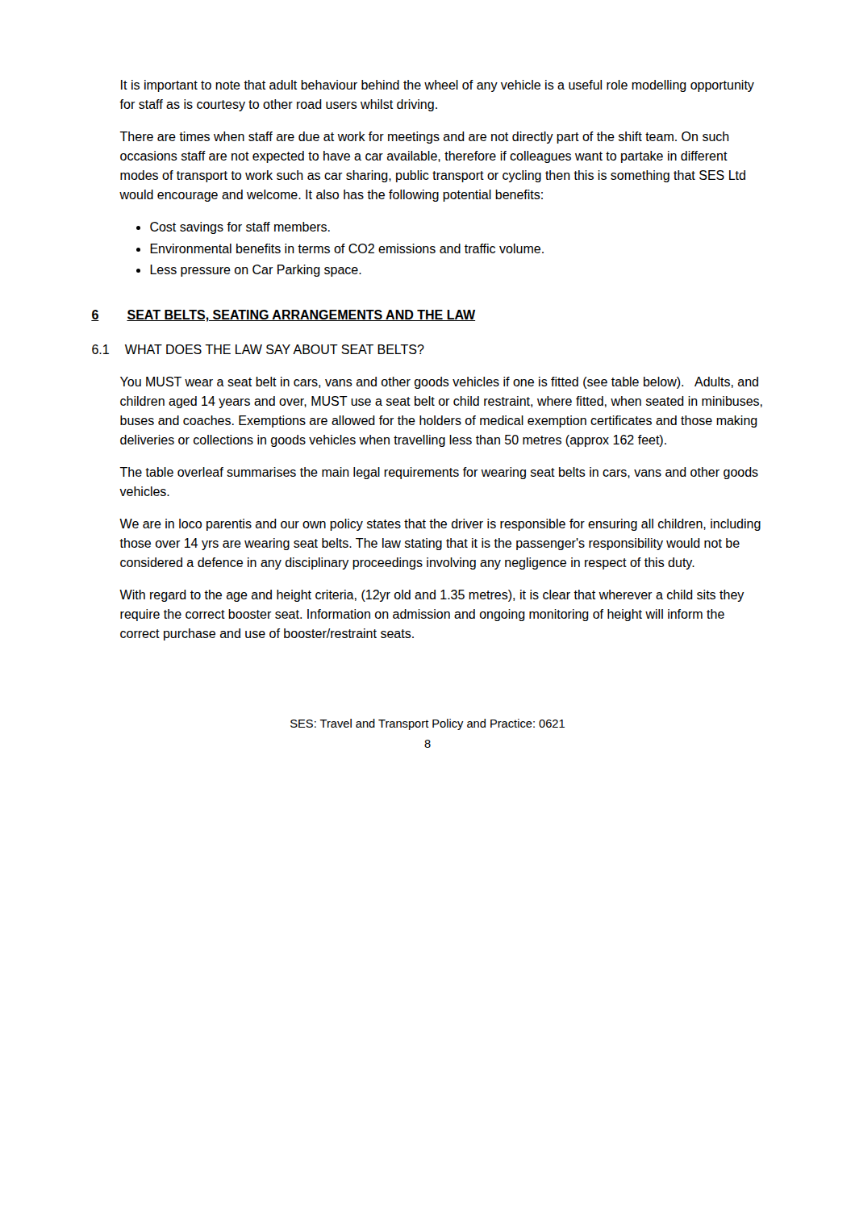It is important to note that adult behaviour behind the wheel of any vehicle is a useful role modelling opportunity for staff as is courtesy to other road users whilst driving.
There are times when staff are due at work for meetings and are not directly part of the shift team. On such occasions staff are not expected to have a car available, therefore if colleagues want to partake in different modes of transport to work such as car sharing, public transport or cycling then this is something that SES Ltd would encourage and welcome. It also has the following potential benefits:
Cost savings for staff members.
Environmental benefits in terms of CO2 emissions and traffic volume.
Less pressure on Car Parking space.
6 SEAT BELTS, SEATING ARRANGEMENTS AND THE LAW
6.1 WHAT DOES THE LAW SAY ABOUT SEAT BELTS?
You MUST wear a seat belt in cars, vans and other goods vehicles if one is fitted (see table below). Adults, and children aged 14 years and over, MUST use a seat belt or child restraint, where fitted, when seated in minibuses, buses and coaches. Exemptions are allowed for the holders of medical exemption certificates and those making deliveries or collections in goods vehicles when travelling less than 50 metres (approx 162 feet).
The table overleaf summarises the main legal requirements for wearing seat belts in cars, vans and other goods vehicles.
We are in loco parentis and our own policy states that the driver is responsible for ensuring all children, including those over 14 yrs are wearing seat belts. The law stating that it is the passenger's responsibility would not be considered a defence in any disciplinary proceedings involving any negligence in respect of this duty.
With regard to the age and height criteria, (12yr old and 1.35 metres), it is clear that wherever a child sits they require the correct booster seat. Information on admission and ongoing monitoring of height will inform the correct purchase and use of booster/restraint seats.
SES: Travel and Transport Policy and Practice: 0621
8